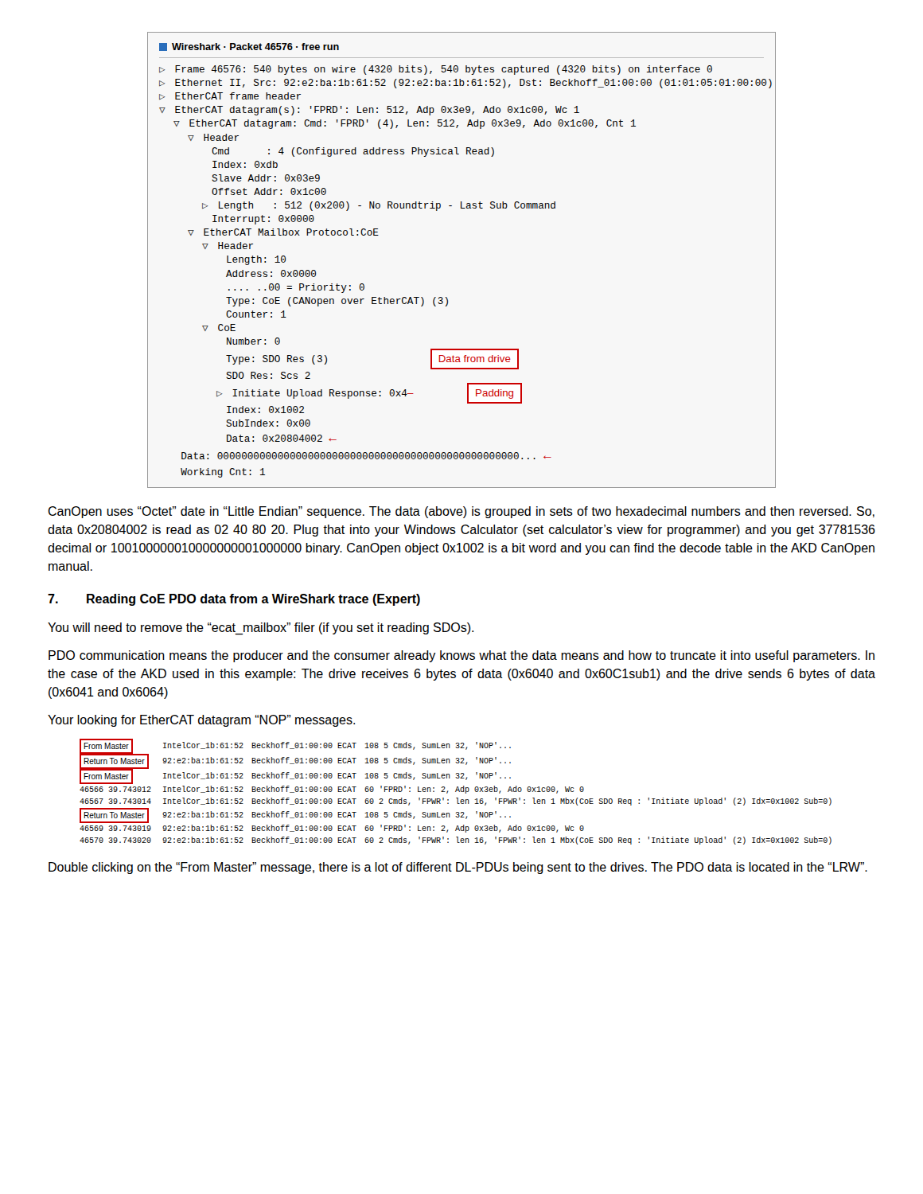Wireshark · Packet 46576 · free run
▷ Frame 46576: 540 bytes on wire (4320 bits), 540 bytes captured (4320 bits) on interface 0
▷ Ethernet II, Src: 92:e2:ba:1b:61:52 (92:e2:ba:1b:61:52), Dst: Beckhoff_01:00:00 (01:01:05:01:00:00)
▷ EtherCAT frame header
▽ EtherCAT datagram(s): 'FPRD': Len: 512, Adp 0x3e9, Ado 0x1c00, Wc 1
▽ EtherCAT datagram: Cmd: 'FPRD' (4), Len: 512, Adp 0x3e9, Ado 0x1c00, Cnt 1
▽ Header
Cmd : 4 (Configured address Physical Read)
Index: 0xdb
Slave Addr: 0x03e9
Offset Addr: 0x1c00
▷ Length : 512 (0x200) - No Roundtrip - Last Sub Command
Interrupt: 0x0000
▽ EtherCAT Mailbox Protocol:CoE
▽ Header
Length: 10
Address: 0x0000
.... ..00 = Priority: 0
Type: CoE (CANopen over EtherCAT) (3)
Counter: 1
▽ CoE
Number: 0
Type: SDO Res (3) Data from drive
SDO Res: Scs 2
▷ Initiate Upload Response: 0x4— Padding
Index: 0x1002
SubIndex: 0x00
Data: 0x20804002 ←
Data: 00000000000000000000000000000000000000000000000000... ←
Working Cnt: 1
CanOpen uses “Octet” date in “Little Endian” sequence. The data (above) is grouped in sets of two hexadecimal numbers and then reversed. So, data 0x20804002 is read as 02 40 80 20. Plug that into your Windows Calculator (set calculator’s view for programmer) and you get 37781536 decimal or 100100000010000000001000000 binary. CanOpen object 0x1002 is a bit word and you can find the decode table in the AKD CanOpen manual.
7. Reading CoE PDO data from a WireShark trace (Expert)
You will need to remove the “ecat_mailbox” filer (if you set it reading SDOs).
PDO communication means the producer and the consumer already knows what the data means and how to truncate it into useful parameters. In the case of the AKD used in this example: The drive receives 6 bytes of data (0x6040 and 0x60C1sub1) and the drive sends 6 bytes of data (0x6041 and 0x6064)
Your looking for EtherCAT datagram “NOP” messages.
| From Master | IntelCor_1b:61:52 | Beckhoff_01:00:00 ECAT | 108 5 Cmds, SumLen 32, 'NOP'... |
| Return To Master | 92:e2:ba:1b:61:52 | Beckhoff_01:00:00 ECAT | 108 5 Cmds, SumLen 32, 'NOP'... |
| From Master | IntelCor_1b:61:52 | Beckhoff_01:00:00 ECAT | 108 5 Cmds, SumLen 32, 'NOP'... |
| 46566 39.743012 | IntelCor_1b:61:52 | Beckhoff_01:00:00 ECAT | 60 'FPRD': Len: 2, Adp 0x3eb, Ado 0x1c00, Wc 0 |
| 46567 39.743014 | IntelCor_1b:61:52 | Beckhoff_01:00:00 ECAT | 60 2 Cmds, 'FPWR': len 16, 'FPWR': len 1 Mbx(CoE SDO Req : 'Initiate Upload' (2) Idx=0x1002 Sub=0) |
| Return To Master | 92:e2:ba:1b:61:52 | Beckhoff_01:00:00 ECAT | 108 5 Cmds, SumLen 32, 'NOP'... |
| 46569 39.743019 | 92:e2:ba:1b:61:52 | Beckhoff_01:00:00 ECAT | 60 'FPRD': Len: 2, Adp 0x3eb, Ado 0x1c00, Wc 0 |
| 46570 39.743020 | 92:e2:ba:1b:61:52 | Beckhoff_01:00:00 ECAT | 60 2 Cmds, 'FPWR': len 16, 'FPWR': len 1 Mbx(CoE SDO Req : 'Initiate Upload' (2) Idx=0x1002 Sub=0) |
Double clicking on the “From Master” message, there is a lot of different DL-PDUs being sent to the drives. The PDO data is located in the “LRW”.